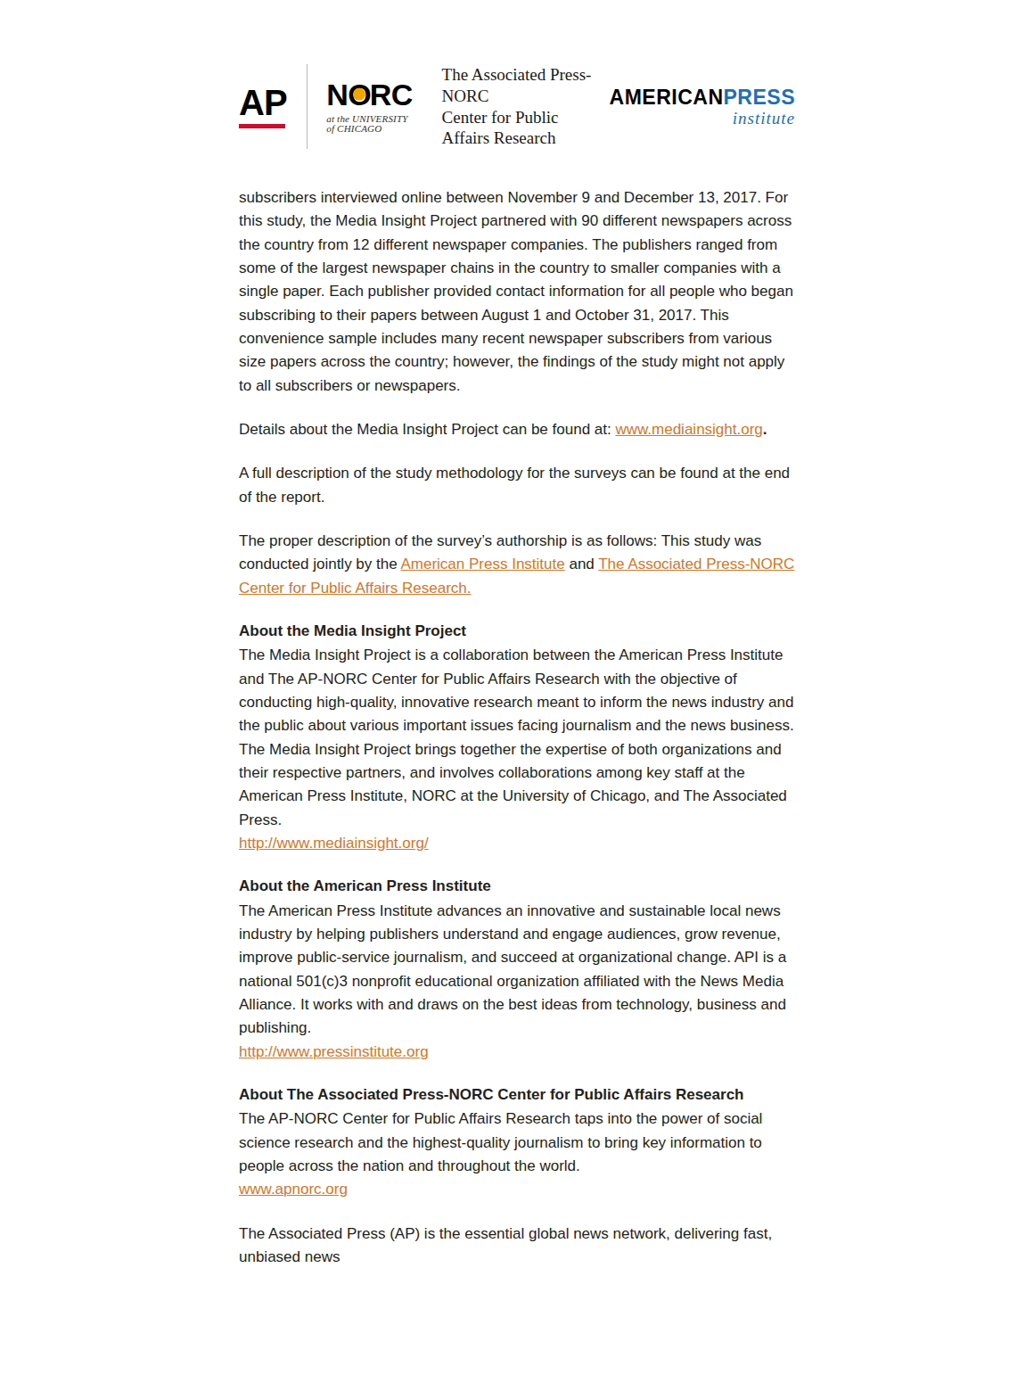AP
NORC
at the UNIVERSITY of CHICAGO
The Associated Press-NORC Center for Public Affairs Research
AMERICANPRESS
institute
subscribers interviewed online between November 9 and December 13, 2017. For this study, the Media Insight Project partnered with 90 different newspapers across the country from 12 different newspaper companies. The publishers ranged from some of the largest newspaper chains in the country to smaller companies with a single paper. Each publisher provided contact information for all people who began subscribing to their papers between August 1 and October 31, 2017. This convenience sample includes many recent newspaper subscribers from various size papers across the country; however, the findings of the study might not apply to all subscribers or newspapers.
Details about the Media Insight Project can be found at: www.mediainsight.org.
A full description of the study methodology for the surveys can be found at the end of the report.
The proper description of the survey’s authorship is as follows: This study was conducted jointly by the American Press Institute and The Associated Press-NORC Center for Public Affairs Research.
About the Media Insight Project
The Media Insight Project is a collaboration between the American Press Institute and The AP-NORC Center for Public Affairs Research with the objective of conducting high-quality, innovative research meant to inform the news industry and the public about various important issues facing journalism and the news business. The Media Insight Project brings together the expertise of both organizations and their respective partners, and involves collaborations among key staff at the American Press Institute, NORC at the University of Chicago, and The Associated Press.
http://www.mediainsight.org/
About the American Press Institute
The American Press Institute advances an innovative and sustainable local news industry by helping publishers understand and engage audiences, grow revenue, improve public-service journalism, and succeed at organizational change. API is a national 501(c)3 nonprofit educational organization affiliated with the News Media Alliance. It works with and draws on the best ideas from technology, business and publishing.
http://www.pressinstitute.org
About The Associated Press-NORC Center for Public Affairs Research
The AP-NORC Center for Public Affairs Research taps into the power of social science research and the highest-quality journalism to bring key information to people across the nation and throughout the world.
www.apnorc.org
The Associated Press (AP) is the essential global news network, delivering fast, unbiased news